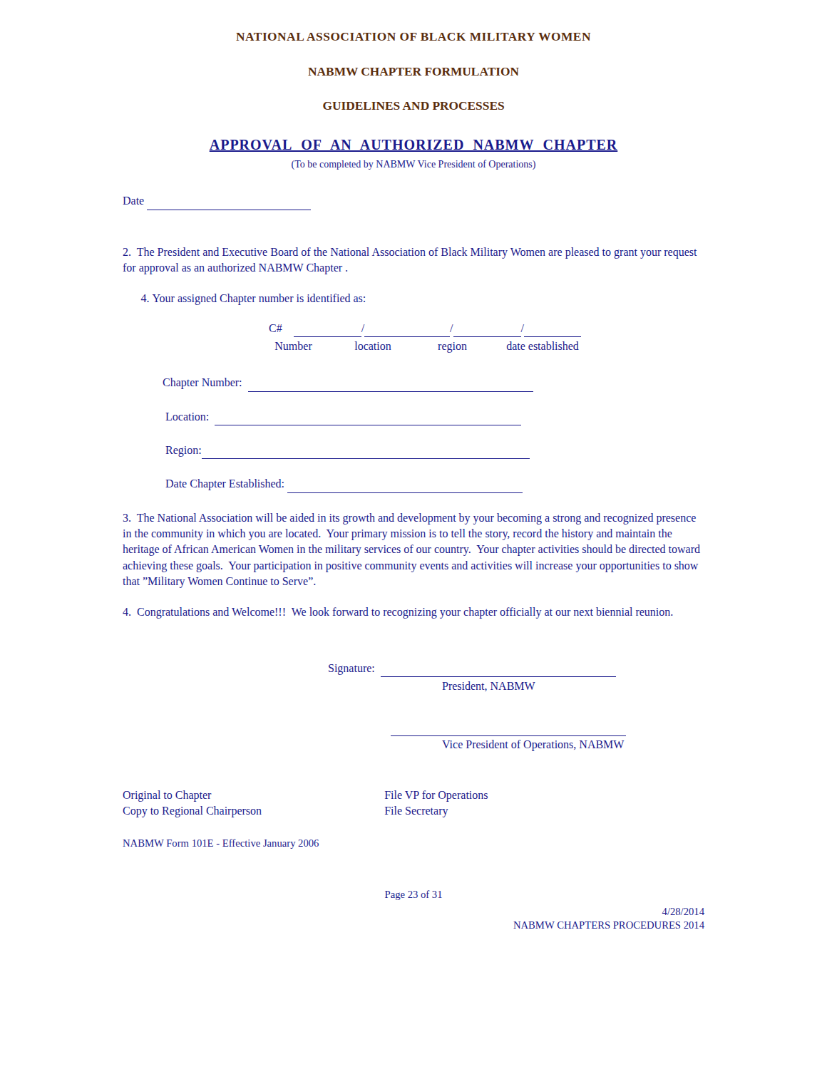NATIONAL ASSOCIATION OF BLACK MILITARY WOMEN
NABMW CHAPTER FORMULATION
GUIDELINES AND PROCESSES
APPROVAL OF AN AUTHORIZED NABMW CHAPTER
(To be completed by NABMW Vice President of Operations)
Date
2. The President and Executive Board of the National Association of Black Military Women are pleased to grant your request for approval as an authorized NABMW Chapter .
Your assigned Chapter number is identified as:
C# / / /
Number location region date established
Chapter Number:
Location:
Region:
Date Chapter Established:
3. The National Association will be aided in its growth and development by your becoming a strong and recognized presence in the community in which you are located. Your primary mission is to tell the story, record the history and maintain the heritage of African American Women in the military services of our country. Your chapter activities should be directed toward achieving these goals. Your participation in positive community events and activities will increase your opportunities to show that ”Military Women Continue to Serve”.
4. Congratulations and Welcome!!! We look forward to recognizing your chapter officially at our next biennial reunion.
Signature:
President, NABMW
Vice President of Operations, NABMW
| Original to Chapter | File VP for Operations |
| Copy to Regional Chairperson | File Secretary |
NABMW Form 101E - Effective January 2006
Page 23 of 31
4/28/2014
NABMW CHAPTERS PROCEDURES 2014